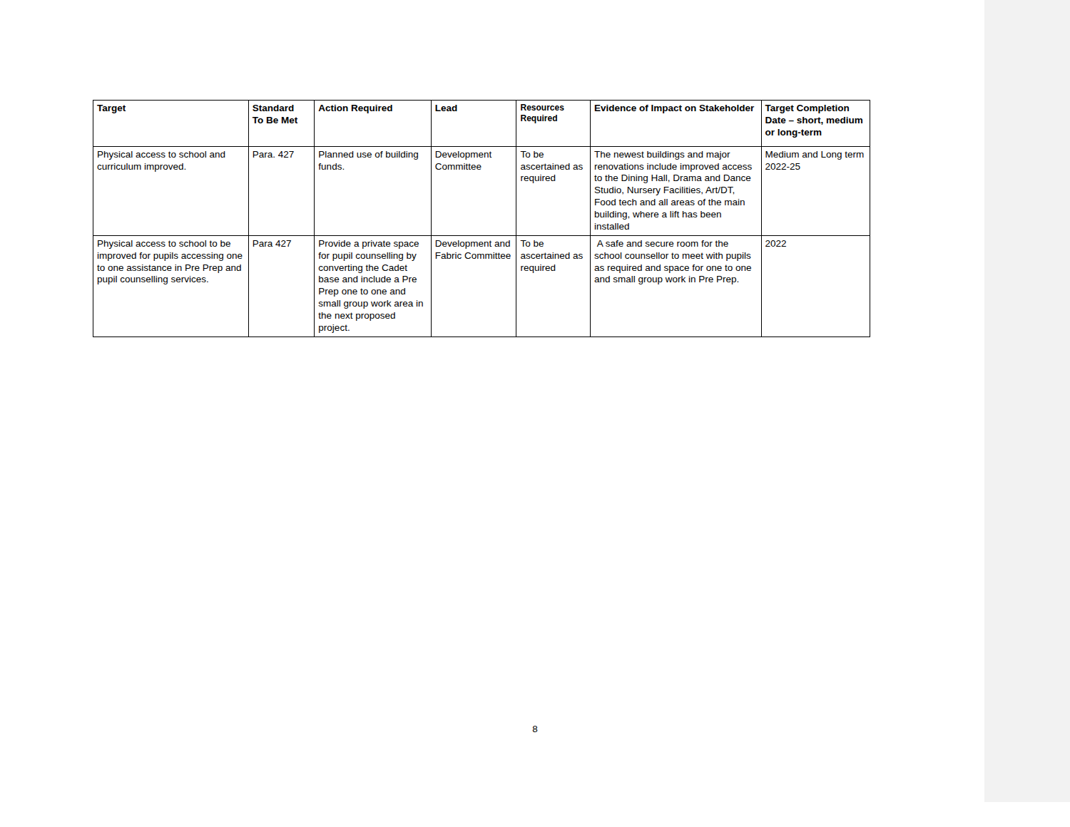| Target | Standard To Be Met | Action Required | Lead | Resources Required | Evidence of Impact on Stakeholder | Target Completion Date – short, medium or long-term |
| --- | --- | --- | --- | --- | --- | --- |
| Physical access to school and curriculum improved. | Para. 427 | Planned use of building funds. | Development Committee | To be ascertained as required | The newest buildings and major renovations include improved access to the Dining Hall, Drama and Dance Studio, Nursery Facilities, Art/DT, Food tech and all areas of the main building, where a lift has been installed | Medium and Long term 2022-25 |
| Physical access to school to be improved for pupils accessing one to one assistance in Pre Prep and pupil counselling services. | Para 427 | Provide a private space for pupil counselling by converting the Cadet base and include a Pre Prep one to one and small group work area in the next proposed project. | Development and Fabric Committee | To be ascertained as required | A safe and secure room for the school counsellor to meet with pupils as required and space for one to one and small group work in Pre Prep. | 2022 |
8